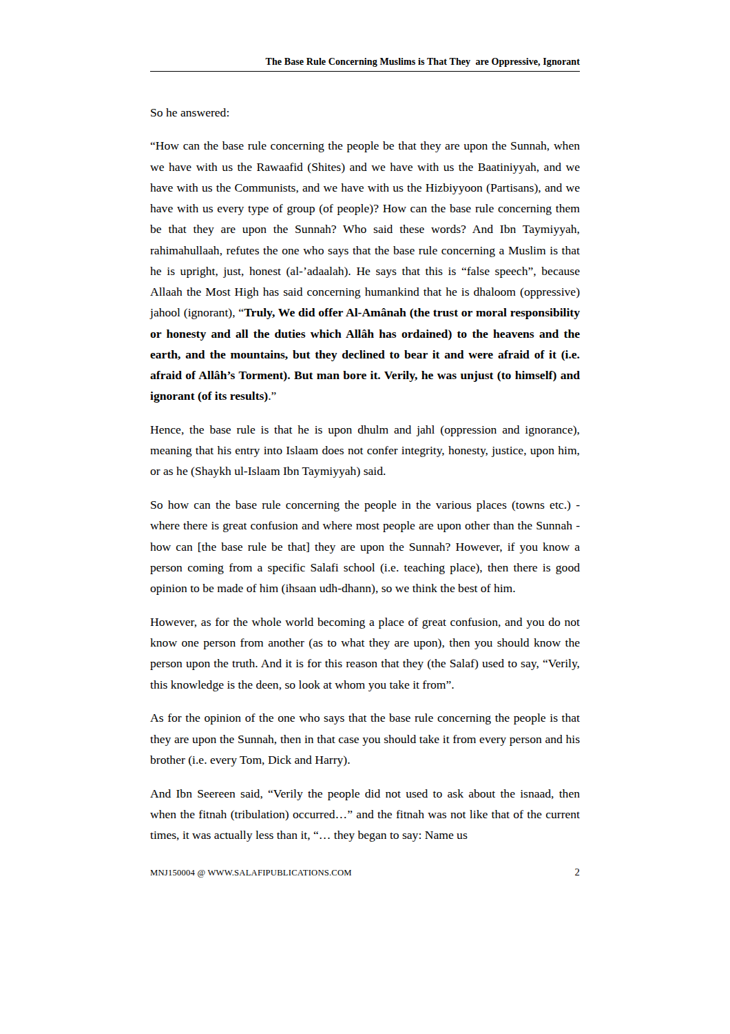The Base Rule Concerning Muslims is That They are Oppressive, Ignorant
So he answered:
“How can the base rule concerning the people be that they are upon the Sunnah, when we have with us the Rawaafid (Shites) and we have with us the Baatiniyyah, and we have with us the Communists, and we have with us the Hizbiyyoon (Partisans), and we have with us every type of group (of people)? How can the base rule concerning them be that they are upon the Sunnah? Who said these words? And Ibn Taymiyyah, rahimahullaah, refutes the one who says that the base rule concerning a Muslim is that he is upright, just, honest (al-’adaalah). He says that this is “false speech”, because Allaah the Most High has said concerning humankind that he is dhaloom (oppressive) jahool (ignorant), “Truly, We did offer Al-Amânah (the trust or moral responsibility or honesty and all the duties which Allâh has ordained) to the heavens and the earth, and the mountains, but they declined to bear it and were afraid of it (i.e. afraid of Allâh’s Torment). But man bore it. Verily, he was unjust (to himself) and ignorant (of its results).”
Hence, the base rule is that he is upon dhulm and jahl (oppression and ignorance), meaning that his entry into Islaam does not confer integrity, honesty, justice, upon him, or as he (Shaykh ul-Islaam Ibn Taymiyyah) said.
So how can the base rule concerning the people in the various places (towns etc.) - where there is great confusion and where most people are upon other than the Sunnah - how can [the base rule be that] they are upon the Sunnah? However, if you know a person coming from a specific Salafi school (i.e. teaching place), then there is good opinion to be made of him (ihsaan udh-dhann), so we think the best of him.
However, as for the whole world becoming a place of great confusion, and you do not know one person from another (as to what they are upon), then you should know the person upon the truth. And it is for this reason that they (the Salaf) used to say, “Verily, this knowledge is the deen, so look at whom you take it from”.
As for the opinion of the one who says that the base rule concerning the people is that they are upon the Sunnah, then in that case you should take it from every person and his brother (i.e. every Tom, Dick and Harry).
And Ibn Seereen said, “Verily the people did not used to ask about the isnaad, then when the fitnah (tribulation) occurred…” and the fitnah was not like that of the current times, it was actually less than it, “… they began to say: Name us
MNJ150004 @ WWW.SALAFIPUBLICATIONS.COM 2